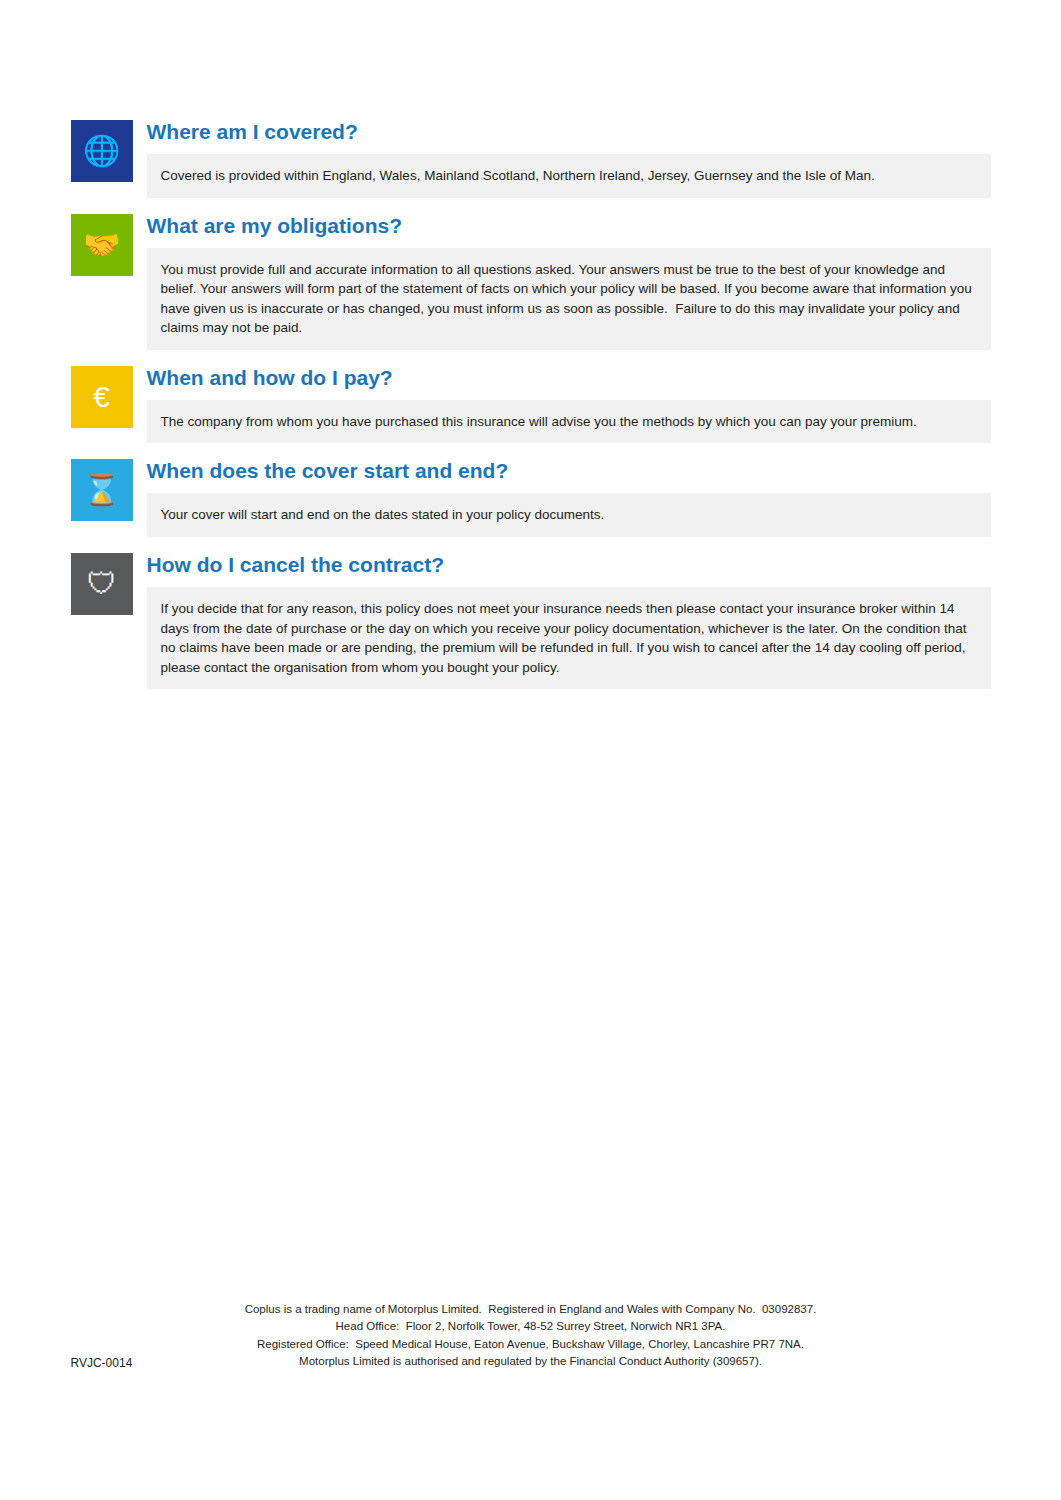🌐
Where am I covered?
Covered is provided within England, Wales, Mainland Scotland, Northern Ireland, Jersey, Guernsey and the Isle of Man.
🤝
What are my obligations?
You must provide full and accurate information to all questions asked. Your answers must be true to the best of your knowledge and belief. Your answers will form part of the statement of facts on which your policy will be based. If you become aware that information you have given us is inaccurate or has changed, you must inform us as soon as possible. Failure to do this may invalidate your policy and claims may not be paid.
€
When and how do I pay?
The company from whom you have purchased this insurance will advise you the methods by which you can pay your premium.
⌛
When does the cover start and end?
Your cover will start and end on the dates stated in your policy documents.
🛡
How do I cancel the contract?
If you decide that for any reason, this policy does not meet your insurance needs then please contact your insurance broker within 14 days from the date of purchase or the day on which you receive your policy documentation, whichever is the later. On the condition that no claims have been made or are pending, the premium will be refunded in full. If you wish to cancel after the 14 day cooling off period, please contact the organisation from whom you bought your policy.
Coplus is a trading name of Motorplus Limited. Registered in England and Wales with Company No. 03092837.
Head Office: Floor 2, Norfolk Tower, 48-52 Surrey Street, Norwich NR1 3PA.
Registered Office: Speed Medical House, Eaton Avenue, Buckshaw Village, Chorley, Lancashire PR7 7NA.
Motorplus Limited is authorised and regulated by the Financial Conduct Authority (309657).
RVJC-0014